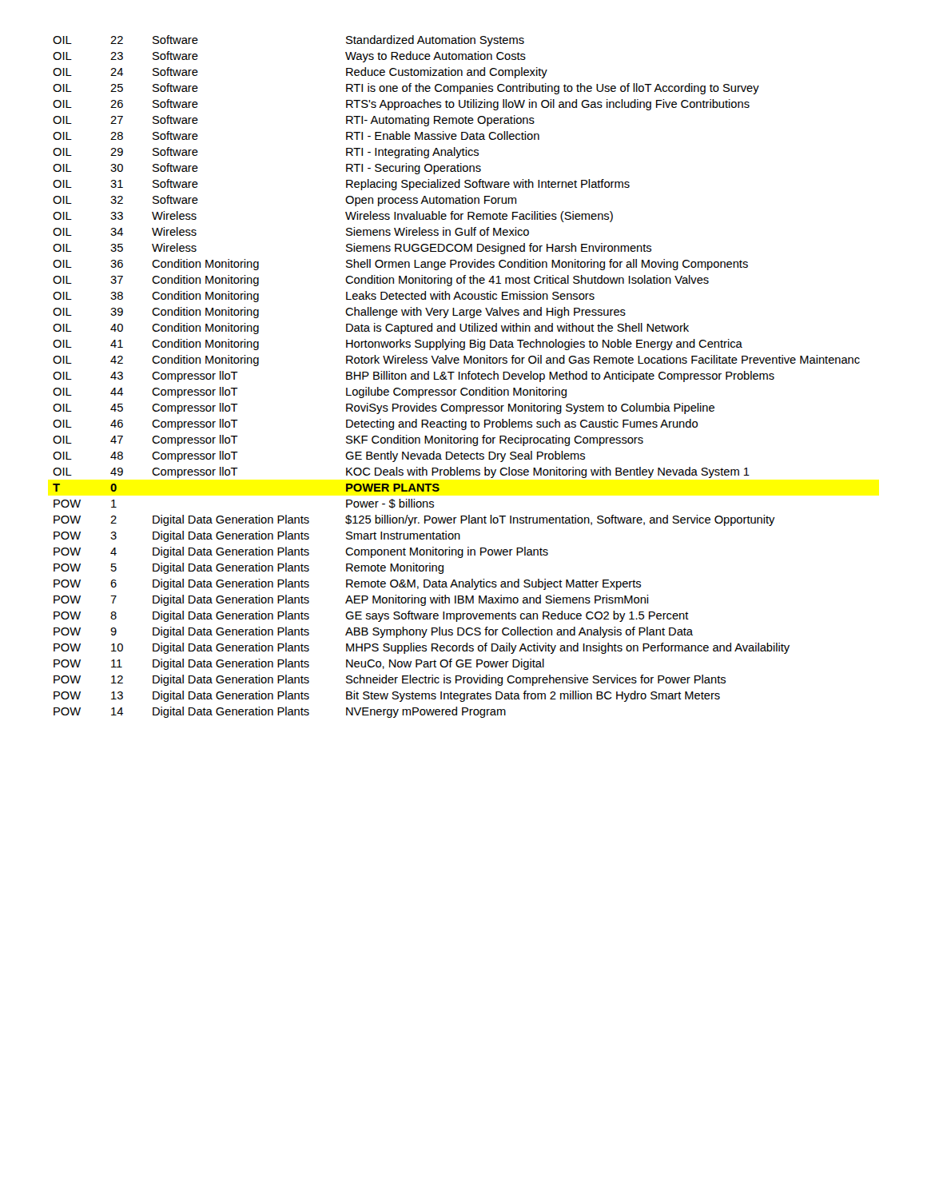| OIL | 22 | Software | Standardized Automation Systems |
| OIL | 23 | Software | Ways to Reduce Automation Costs |
| OIL | 24 | Software | Reduce Customization and Complexity |
| OIL | 25 | Software | RTI is one of the Companies Contributing to the Use of lloT According to Survey |
| OIL | 26 | Software | RTS's Approaches to Utilizing lloW in Oil and Gas including Five Contributions |
| OIL | 27 | Software | RTI- Automating Remote Operations |
| OIL | 28 | Software | RTI - Enable Massive Data Collection |
| OIL | 29 | Software | RTI - Integrating Analytics |
| OIL | 30 | Software | RTI - Securing Operations |
| OIL | 31 | Software | Replacing Specialized Software with Internet Platforms |
| OIL | 32 | Software | Open process Automation Forum |
| OIL | 33 | Wireless | Wireless Invaluable for Remote Facilities (Siemens) |
| OIL | 34 | Wireless | Siemens Wireless in Gulf of Mexico |
| OIL | 35 | Wireless | Siemens RUGGEDCOM Designed for Harsh Environments |
| OIL | 36 | Condition Monitoring | Shell Ormen Lange Provides Condition Monitoring for all Moving Components |
| OIL | 37 | Condition Monitoring | Condition Monitoring of the 41 most Critical Shutdown Isolation Valves |
| OIL | 38 | Condition Monitoring | Leaks Detected with Acoustic Emission Sensors |
| OIL | 39 | Condition Monitoring | Challenge with Very Large Valves and High Pressures |
| OIL | 40 | Condition Monitoring | Data is Captured and Utilized within and without the Shell Network |
| OIL | 41 | Condition Monitoring | Hortonworks Supplying Big Data Technologies to Noble Energy and Centrica |
| OIL | 42 | Condition Monitoring | Rotork Wireless Valve Monitors for Oil and Gas Remote Locations Facilitate Preventive Maintenanc |
| OIL | 43 | Compressor lloT | BHP Billiton and L&T Infotech Develop Method to Anticipate Compressor Problems |
| OIL | 44 | Compressor lloT | Logilube Compressor Condition Monitoring |
| OIL | 45 | Compressor lloT | RoviSys Provides Compressor Monitoring System to Columbia Pipeline |
| OIL | 46 | Compressor lloT | Detecting and Reacting to Problems such as Caustic Fumes Arundo |
| OIL | 47 | Compressor lloT | SKF Condition Monitoring for Reciprocating Compressors |
| OIL | 48 | Compressor lloT | GE Bently Nevada Detects Dry Seal Problems |
| OIL | 49 | Compressor lloT | KOC Deals with Problems by Close Monitoring with Bentley Nevada System 1 |
| T | 0 | | POWER PLANTS |
| POW | 1 | | Power - $ billions |
| POW | 2 | Digital Data Generation Plants | $125 billion/yr. Power Plant loT Instrumentation, Software, and Service Opportunity |
| POW | 3 | Digital Data Generation Plants | Smart Instrumentation |
| POW | 4 | Digital Data Generation Plants | Component Monitoring in Power Plants |
| POW | 5 | Digital Data Generation Plants | Remote Monitoring |
| POW | 6 | Digital Data Generation Plants | Remote O&M, Data Analytics and Subject Matter Experts |
| POW | 7 | Digital Data Generation Plants | AEP Monitoring with IBM Maximo and Siemens PrismMoni |
| POW | 8 | Digital Data Generation Plants | GE says Software Improvements can Reduce CO2 by 1.5 Percent |
| POW | 9 | Digital Data Generation Plants | ABB Symphony Plus DCS for Collection and Analysis of Plant Data |
| POW | 10 | Digital Data Generation Plants | MHPS Supplies Records of Daily Activity and Insights on Performance and Availability |
| POW | 11 | Digital Data Generation Plants | NeuCo, Now Part Of GE Power Digital |
| POW | 12 | Digital Data Generation Plants | Schneider Electric is Providing Comprehensive Services for Power Plants |
| POW | 13 | Digital Data Generation Plants | Bit Stew Systems Integrates Data from 2 million BC Hydro Smart Meters |
| POW | 14 | Digital Data Generation Plants | NVEnergy mPowered Program |